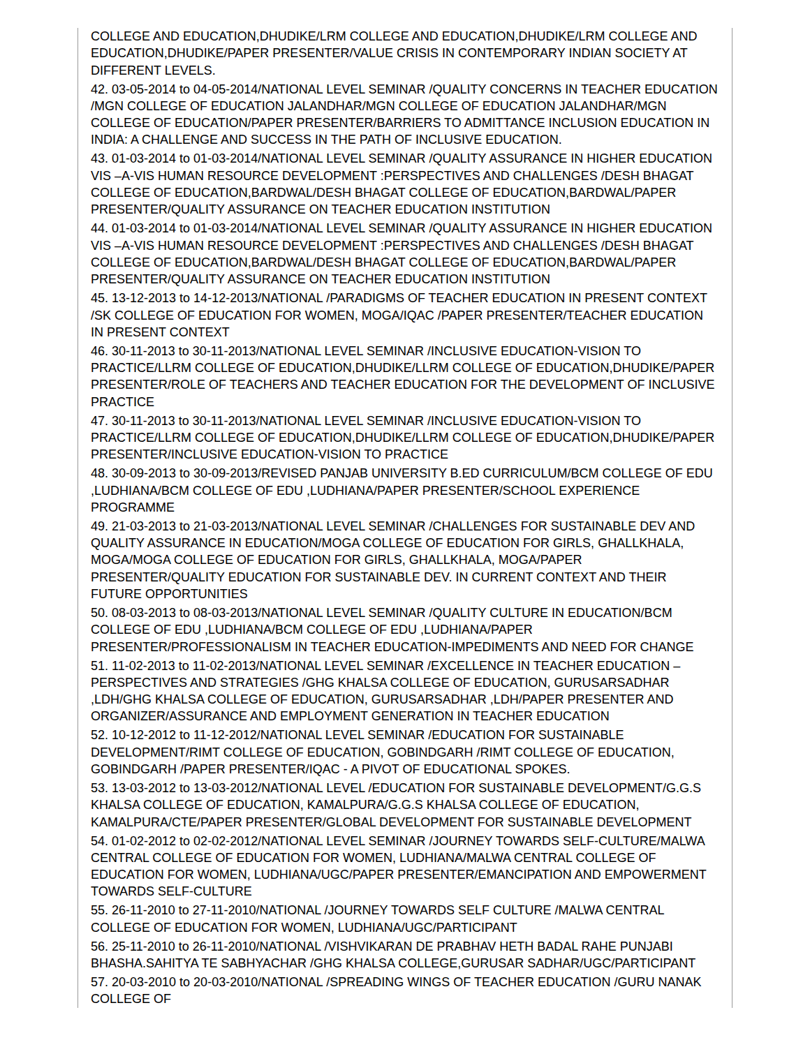COLLEGE AND EDUCATION,DHUDIKE/LRM COLLEGE AND EDUCATION,DHUDIKE/LRM COLLEGE AND EDUCATION,DHUDIKE/PAPER PRESENTER/VALUE CRISIS IN CONTEMPORARY INDIAN SOCIETY AT DIFFERENT LEVELS.
42. 03-05-2014 to 04-05-2014/NATIONAL LEVEL SEMINAR /QUALITY CONCERNS IN TEACHER EDUCATION /MGN COLLEGE OF EDUCATION JALANDHAR/MGN COLLEGE OF EDUCATION JALANDHAR/MGN COLLEGE OF EDUCATION/PAPER PRESENTER/BARRIERS TO ADMITTANCE INCLUSION EDUCATION IN INDIA: A CHALLENGE AND SUCCESS IN THE PATH OF INCLUSIVE EDUCATION.
43. 01-03-2014 to 01-03-2014/NATIONAL LEVEL SEMINAR /QUALITY ASSURANCE IN HIGHER EDUCATION VIS –A-VIS HUMAN RESOURCE DEVELOPMENT :PERSPECTIVES AND CHALLENGES /DESH BHAGAT COLLEGE OF EDUCATION,BARDWAL/DESH BHAGAT COLLEGE OF EDUCATION,BARDWAL/PAPER PRESENTER/QUALITY ASSURANCE ON TEACHER EDUCATION INSTITUTION
44. 01-03-2014 to 01-03-2014/NATIONAL LEVEL SEMINAR /QUALITY ASSURANCE IN HIGHER EDUCATION VIS –A-VIS HUMAN RESOURCE DEVELOPMENT :PERSPECTIVES AND CHALLENGES /DESH BHAGAT COLLEGE OF EDUCATION,BARDWAL/DESH BHAGAT COLLEGE OF EDUCATION,BARDWAL/PAPER PRESENTER/QUALITY ASSURANCE ON TEACHER EDUCATION INSTITUTION
45. 13-12-2013 to 14-12-2013/NATIONAL /PARADIGMS OF TEACHER EDUCATION IN PRESENT CONTEXT /SK COLLEGE OF EDUCATION FOR WOMEN, MOGA/IQAC /PAPER PRESENTER/TEACHER EDUCATION IN PRESENT CONTEXT
46. 30-11-2013 to 30-11-2013/NATIONAL LEVEL SEMINAR /INCLUSIVE EDUCATION-VISION TO PRACTICE/LLRM COLLEGE OF EDUCATION,DHUDIKE/LLRM COLLEGE OF EDUCATION,DHUDIKE/PAPER PRESENTER/ROLE OF TEACHERS AND TEACHER EDUCATION FOR THE DEVELOPMENT OF INCLUSIVE PRACTICE
47. 30-11-2013 to 30-11-2013/NATIONAL LEVEL SEMINAR /INCLUSIVE EDUCATION-VISION TO PRACTICE/LLRM COLLEGE OF EDUCATION,DHUDIKE/LLRM COLLEGE OF EDUCATION,DHUDIKE/PAPER PRESENTER/INCLUSIVE EDUCATION-VISION TO PRACTICE
48. 30-09-2013 to 30-09-2013/REVISED PANJAB UNIVERSITY B.ED CURRICULUM/BCM COLLEGE OF EDU ,LUDHIANA/BCM COLLEGE OF EDU ,LUDHIANA/PAPER PRESENTER/SCHOOL EXPERIENCE PROGRAMME
49. 21-03-2013 to 21-03-2013/NATIONAL LEVEL SEMINAR /CHALLENGES FOR SUSTAINABLE DEV AND QUALITY ASSURANCE IN EDUCATION/MOGA COLLEGE OF EDUCATION FOR GIRLS, GHALLKHALA, MOGA/MOGA COLLEGE OF EDUCATION FOR GIRLS, GHALLKHALA, MOGA/PAPER PRESENTER/QUALITY EDUCATION FOR SUSTAINABLE DEV. IN CURRENT CONTEXT AND THEIR FUTURE OPPORTUNITIES
50. 08-03-2013 to 08-03-2013/NATIONAL LEVEL SEMINAR /QUALITY CULTURE IN EDUCATION/BCM COLLEGE OF EDU ,LUDHIANA/BCM COLLEGE OF EDU ,LUDHIANA/PAPER PRESENTER/PROFESSIONALISM IN TEACHER EDUCATION-IMPEDIMENTS AND NEED FOR CHANGE
51. 11-02-2013 to 11-02-2013/NATIONAL LEVEL SEMINAR /EXCELLENCE IN TEACHER EDUCATION –PERSPECTIVES AND STRATEGIES /GHG KHALSA COLLEGE OF EDUCATION, GURUSARSADHAR ,LDH/GHG KHALSA COLLEGE OF EDUCATION, GURUSARSADHAR ,LDH/PAPER PRESENTER AND ORGANIZER/ASSURANCE AND EMPLOYMENT GENERATION IN TEACHER EDUCATION
52. 10-12-2012 to 11-12-2012/NATIONAL LEVEL SEMINAR /EDUCATION FOR SUSTAINABLE DEVELOPMENT/RIMT COLLEGE OF EDUCATION, GOBINDGARH /RIMT COLLEGE OF EDUCATION, GOBINDGARH /PAPER PRESENTER/IQAC - A PIVOT OF EDUCATIONAL SPOKES.
53. 13-03-2012 to 13-03-2012/NATIONAL LEVEL /EDUCATION FOR SUSTAINABLE DEVELOPMENT/G.G.S KHALSA COLLEGE OF EDUCATION, KAMALPURA/G.G.S KHALSA COLLEGE OF EDUCATION, KAMALPURA/CTE/PAPER PRESENTER/GLOBAL DEVELOPMENT FOR SUSTAINABLE DEVELOPMENT
54. 01-02-2012 to 02-02-2012/NATIONAL LEVEL SEMINAR /JOURNEY TOWARDS SELF-CULTURE/MALWA CENTRAL COLLEGE OF EDUCATION FOR WOMEN, LUDHIANA/MALWA CENTRAL COLLEGE OF EDUCATION FOR WOMEN, LUDHIANA/UGC/PAPER PRESENTER/EMANCIPATION AND EMPOWERMENT TOWARDS SELF-CULTURE
55. 26-11-2010 to 27-11-2010/NATIONAL /JOURNEY TOWARDS SELF CULTURE /MALWA CENTRAL COLLEGE OF EDUCATION FOR WOMEN, LUDHIANA/UGC/PARTICIPANT
56. 25-11-2010 to 26-11-2010/NATIONAL /VISHVIKARAN DE PRABHAV HETH BADAL RAHE PUNJABI BHASHA.SAHITYA TE SABHYACHAR /GHG KHALSA COLLEGE,GURUSAR SADHAR/UGC/PARTICIPANT
57. 20-03-2010 to 20-03-2010/NATIONAL /SPREADING WINGS OF TEACHER EDUCATION /GURU NANAK COLLEGE OF